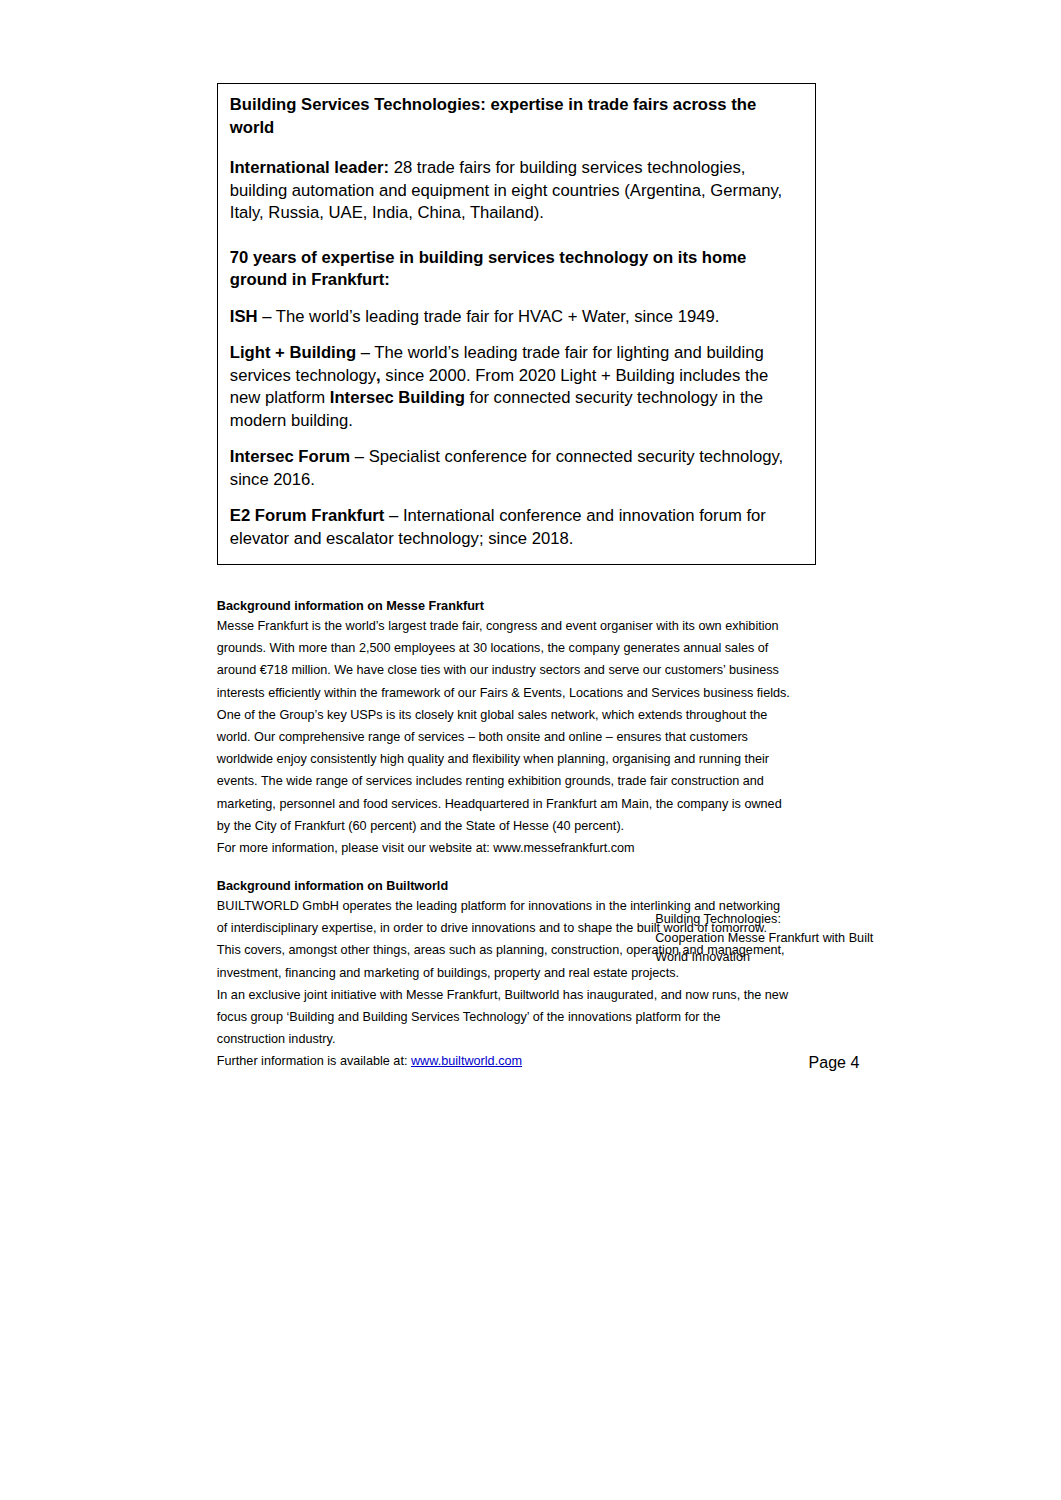Building Services Technologies: expertise in trade fairs across the world
International leader: 28 trade fairs for building services technologies, building automation and equipment in eight countries (Argentina, Germany, Italy, Russia, UAE, India, China, Thailand).
70 years of expertise in building services technology on its home ground in Frankfurt:
ISH – The world’s leading trade fair for HVAC + Water, since 1949.
Light + Building – The world’s leading trade fair for lighting and building services technology, since 2000. From 2020 Light + Building includes the new platform Intersec Building for connected security technology in the modern building.
Intersec Forum – Specialist conference for connected security technology, since 2016.
E2 Forum Frankfurt – International conference and innovation forum for elevator and escalator technology; since 2018.
Background information on Messe Frankfurt
Messe Frankfurt is the world’s largest trade fair, congress and event organiser with its own exhibition grounds. With more than 2,500 employees at 30 locations, the company generates annual sales of around €718 million. We have close ties with our industry sectors and serve our customers’ business interests efficiently within the framework of our Fairs & Events, Locations and Services business fields. One of the Group’s key USPs is its closely knit global sales network, which extends throughout the world. Our comprehensive range of services – both onsite and online – ensures that customers worldwide enjoy consistently high quality and flexibility when planning, organising and running their events. The wide range of services includes renting exhibition grounds, trade fair construction and marketing, personnel and food services. Headquartered in Frankfurt am Main, the company is owned by the City of Frankfurt (60 percent) and the State of Hesse (40 percent).
For more information, please visit our website at: www.messefrankfurt.com
Background information on Builtworld
BUILTWORLD GmbH operates the leading platform for innovations in the interlinking and networking of interdisciplinary expertise, in order to drive innovations and to shape the built world of tomorrow. This covers, amongst other things, areas such as planning, construction, operation and management, investment, financing and marketing of buildings, property and real estate projects.
In an exclusive joint initiative with Messe Frankfurt, Builtworld has inaugurated, and now runs, the new focus group ‘Building and Building Services Technology’ of the innovations platform for the construction industry.
Further information is available at: www.builtworld.com
Building Technologies:
Cooperation Messe Frankfurt with Built World Innovation
Page 4